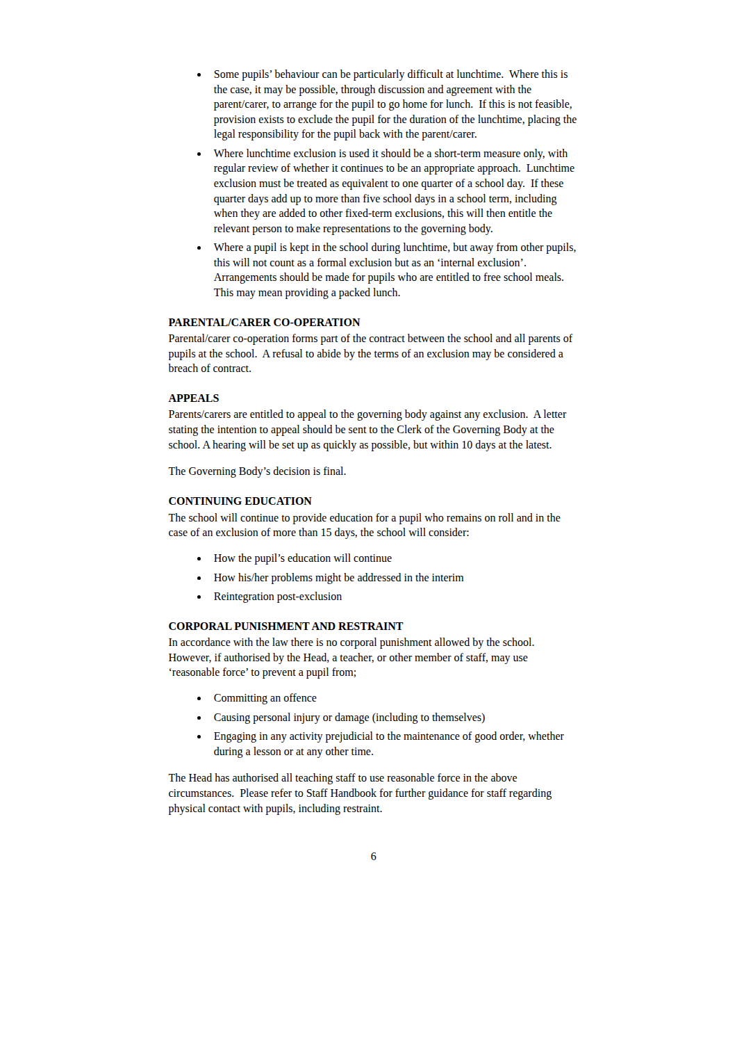Some pupils’ behaviour can be particularly difficult at lunchtime. Where this is the case, it may be possible, through discussion and agreement with the parent/carer, to arrange for the pupil to go home for lunch. If this is not feasible, provision exists to exclude the pupil for the duration of the lunchtime, placing the legal responsibility for the pupil back with the parent/carer.
Where lunchtime exclusion is used it should be a short-term measure only, with regular review of whether it continues to be an appropriate approach. Lunchtime exclusion must be treated as equivalent to one quarter of a school day. If these quarter days add up to more than five school days in a school term, including when they are added to other fixed-term exclusions, this will then entitle the relevant person to make representations to the governing body.
Where a pupil is kept in the school during lunchtime, but away from other pupils, this will not count as a formal exclusion but as an ‘internal exclusion’. Arrangements should be made for pupils who are entitled to free school meals. This may mean providing a packed lunch.
Parental/Carer Co-operation
Parental/carer co-operation forms part of the contract between the school and all parents of pupils at the school. A refusal to abide by the terms of an exclusion may be considered a breach of contract.
Appeals
Parents/carers are entitled to appeal to the governing body against any exclusion. A letter stating the intention to appeal should be sent to the Clerk of the Governing Body at the school. A hearing will be set up as quickly as possible, but within 10 days at the latest.
The Governing Body’s decision is final.
Continuing Education
The school will continue to provide education for a pupil who remains on roll and in the case of an exclusion of more than 15 days, the school will consider:
How the pupil’s education will continue
How his/her problems might be addressed in the interim
Reintegration post-exclusion
Corporal Punishment and Restraint
In accordance with the law there is no corporal punishment allowed by the school. However, if authorised by the Head, a teacher, or other member of staff, may use ‘reasonable force’ to prevent a pupil from;
Committing an offence
Causing personal injury or damage (including to themselves)
Engaging in any activity prejudicial to the maintenance of good order, whether during a lesson or at any other time.
The Head has authorised all teaching staff to use reasonable force in the above circumstances. Please refer to Staff Handbook for further guidance for staff regarding physical contact with pupils, including restraint.
6